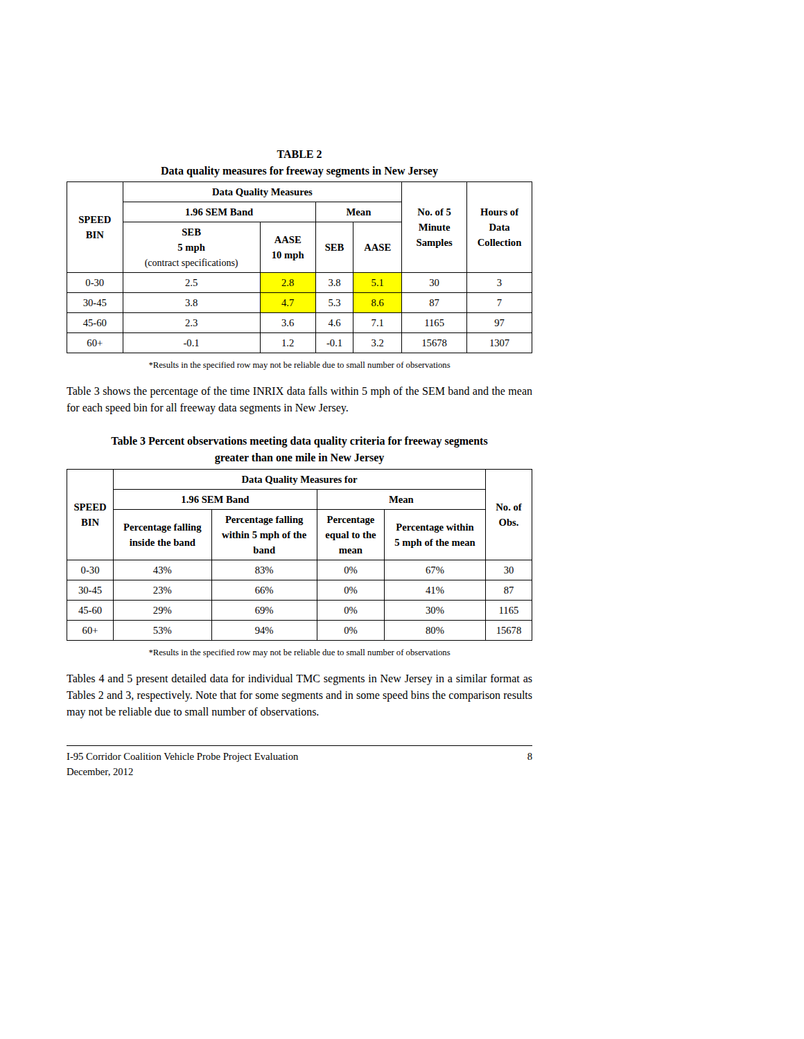TABLE 2
Data quality measures for freeway segments in New Jersey
| SPEED BIN | Data Quality Measures | No. of 5 Minute Samples | Hours of Data Collection |
| --- | --- | --- | --- |
| 1.96 SEM Band | Mean |
| SEB 5 mph (contract specifications) | AASE 10 mph | SEB | AASE |
| 0-30 | 2.5 | 2.8 | 3.8 | 5.1 | 30 | 3 |
| 30-45 | 3.8 | 4.7 | 5.3 | 8.6 | 87 | 7 |
| 45-60 | 2.3 | 3.6 | 4.6 | 7.1 | 1165 | 97 |
| 60+ | -0.1 | 1.2 | -0.1 | 3.2 | 15678 | 1307 |
*Results in the specified row may not be reliable due to small number of observations
Table 3 shows the percentage of the time INRIX data falls within 5 mph of the SEM band and the mean for each speed bin for all freeway data segments in New Jersey.
Table 3 Percent observations meeting data quality criteria for freeway segments
greater than one mile in New Jersey
| SPEED BIN | Data Quality Measures for | No. of Obs. |
| --- | --- | --- |
| 1.96 SEM Band | Mean |
| Percentage falling inside the band | Percentage falling within 5 mph of the band | Percentage equal to the mean | Percentage within 5 mph of the mean |
| 0-30 | 43% | 83% | 0% | 67% | 30 |
| 30-45 | 23% | 66% | 0% | 41% | 87 |
| 45-60 | 29% | 69% | 0% | 30% | 1165 |
| 60+ | 53% | 94% | 0% | 80% | 15678 |
*Results in the specified row may not be reliable due to small number of observations
Tables 4 and 5 present detailed data for individual TMC segments in New Jersey in a similar format as Tables 2 and 3, respectively. Note that for some segments and in some speed bins the comparison results may not be reliable due to small number of observations.
I-95 Corridor Coalition Vehicle Probe Project Evaluation
December, 2012
8